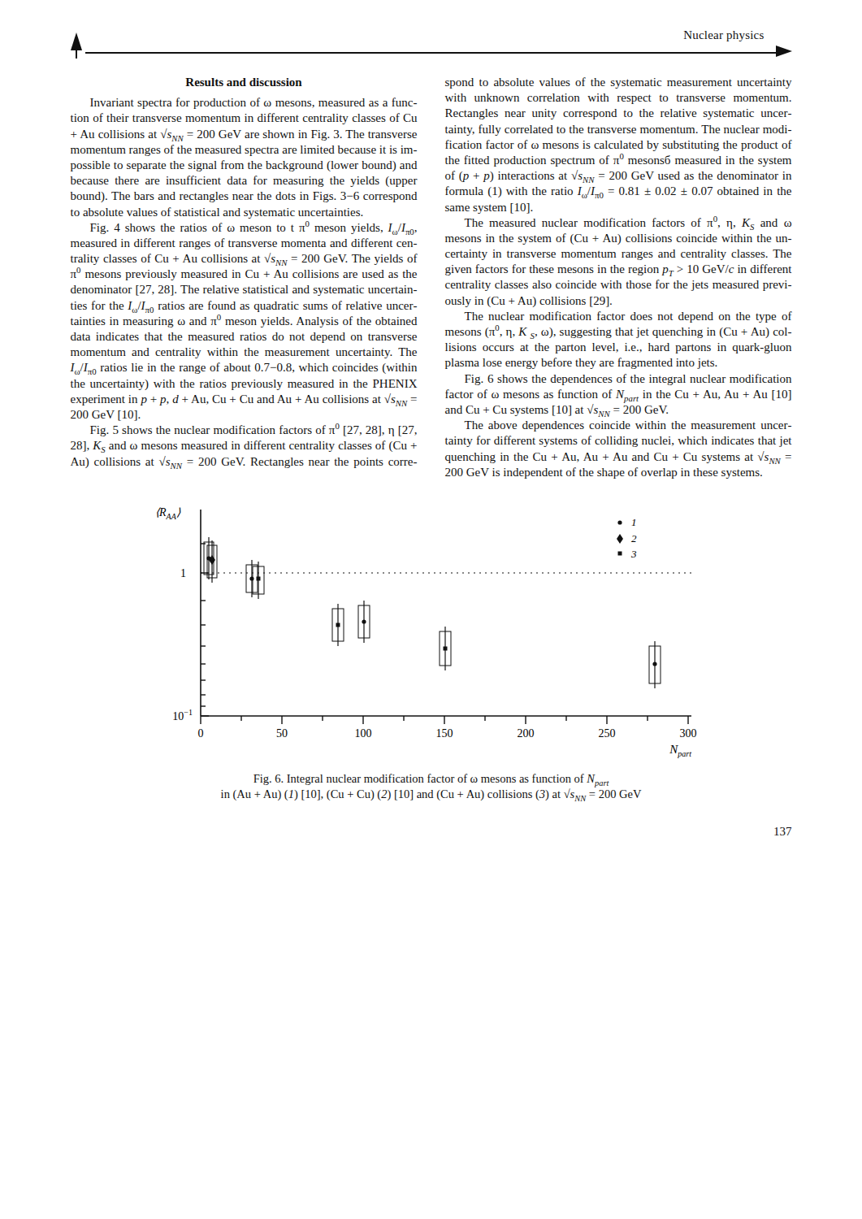Nuclear physics
Results and discussion
Invariant spectra for production of ω mesons, measured as a function of their transverse momentum in different centrality classes of Cu + Au collisions at √sNN = 200 GeV are shown in Fig. 3. The transverse momentum ranges of the measured spectra are limited because it is impossible to separate the signal from the background (lower bound) and because there are insufficient data for measuring the yields (upper bound). The bars and rectangles near the dots in Figs. 3−6 correspond to absolute values of statistical and systematic uncertainties.
Fig. 4 shows the ratios of ω meson to t π0 meson yields, Iω/Iπ0, measured in different ranges of transverse momenta and different centrality classes of Cu + Au collisions at √sNN = 200 GeV. The yields of π0 mesons previously measured in Cu + Au collisions are used as the denominator [27, 28]. The relative statistical and systematic uncertainties for the Iω/Iπ0 ratios are found as quadratic sums of relative uncertainties in measuring ω and π0 meson yields. Analysis of the obtained data indicates that the measured ratios do not depend on transverse momentum and centrality within the measurement uncertainty. The Iω/Iπ0 ratios lie in the range of about 0.7−0.8, which coincides (within the uncertainty) with the ratios previously measured in the PHENIX experiment in p + p, d + Au, Cu + Cu and Au + Au collisions at √sNN = 200 GeV [10].
Fig. 5 shows the nuclear modification factors of π0 [27, 28], η [27, 28], KS and ω mesons measured in different centrality classes of (Cu + Au) collisions at √sNN = 200 GeV. Rectangles near the points correspond to absolute values of the systematic measurement uncertainty with unknown correlation with respect to transverse momentum. Rectangles near unity correspond to the relative systematic uncertainty, fully correlated to the transverse momentum. The nuclear modification factor of ω mesons is calculated by substituting the product of the fitted production spectrum of π0 mesonsб measured in the system of (p + p) interactions at √sNN = 200 GeV used as the denominator in formula (1) with the ratio Iω/Iπ0 = 0.81 ± 0.02 ± 0.07 obtained in the same system [10].
The measured nuclear modification factors of π0, η, KS and ω mesons in the system of (Cu + Au) collisions coincide within the uncertainty in transverse momentum ranges and centrality classes. The given factors for these mesons in the region pT > 10 GeV/c in different centrality classes also coincide with those for the jets measured previously in (Cu + Au) collisions [29].
The nuclear modification factor does not depend on the type of mesons (π0, η, K S, ω), suggesting that jet quenching in (Cu + Au) collisions occurs at the parton level, i.e., hard partons in quark-gluon plasma lose energy before they are fragmented into jets.
Fig. 6 shows the dependences of the integral nuclear modification factor of ω mesons as function of Npart in the Cu + Au, Au + Au [10] and Cu + Cu systems [10] at √sNN = 200 GeV.
The above dependences coincide within the measurement uncertainty for different systems of colliding nuclei, which indicates that jet quenching in the Cu + Au, Au + Au and Cu + Cu systems at √sNN = 200 GeV is independent of the shape of overlap in these systems.
⟨RAA⟩ 1 10−1 0 50 100 150 200 250 300 Npart 1 2 3
Fig. 6. Integral nuclear modification factor of ω mesons as function of Npart
in (Au + Au) (1) [10], (Cu + Cu) (2) [10] and (Cu + Au) collisions (3) at √sNN = 200 GeV
137